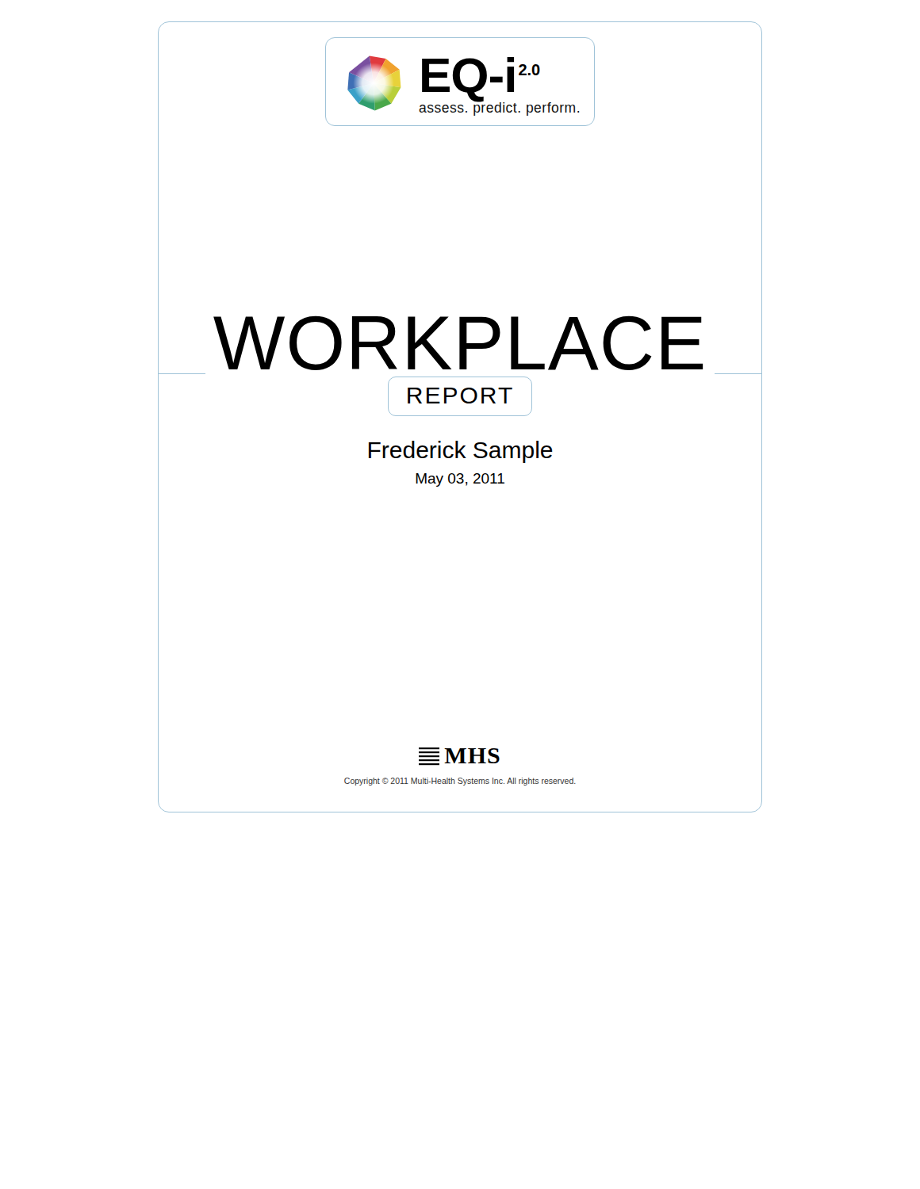EQ-i2.0
assess. predict. perform.
WORKPLACE
REPORT
Frederick Sample
May 03, 2011
MHS
Copyright © 2011 Multi-Health Systems Inc. All rights reserved.